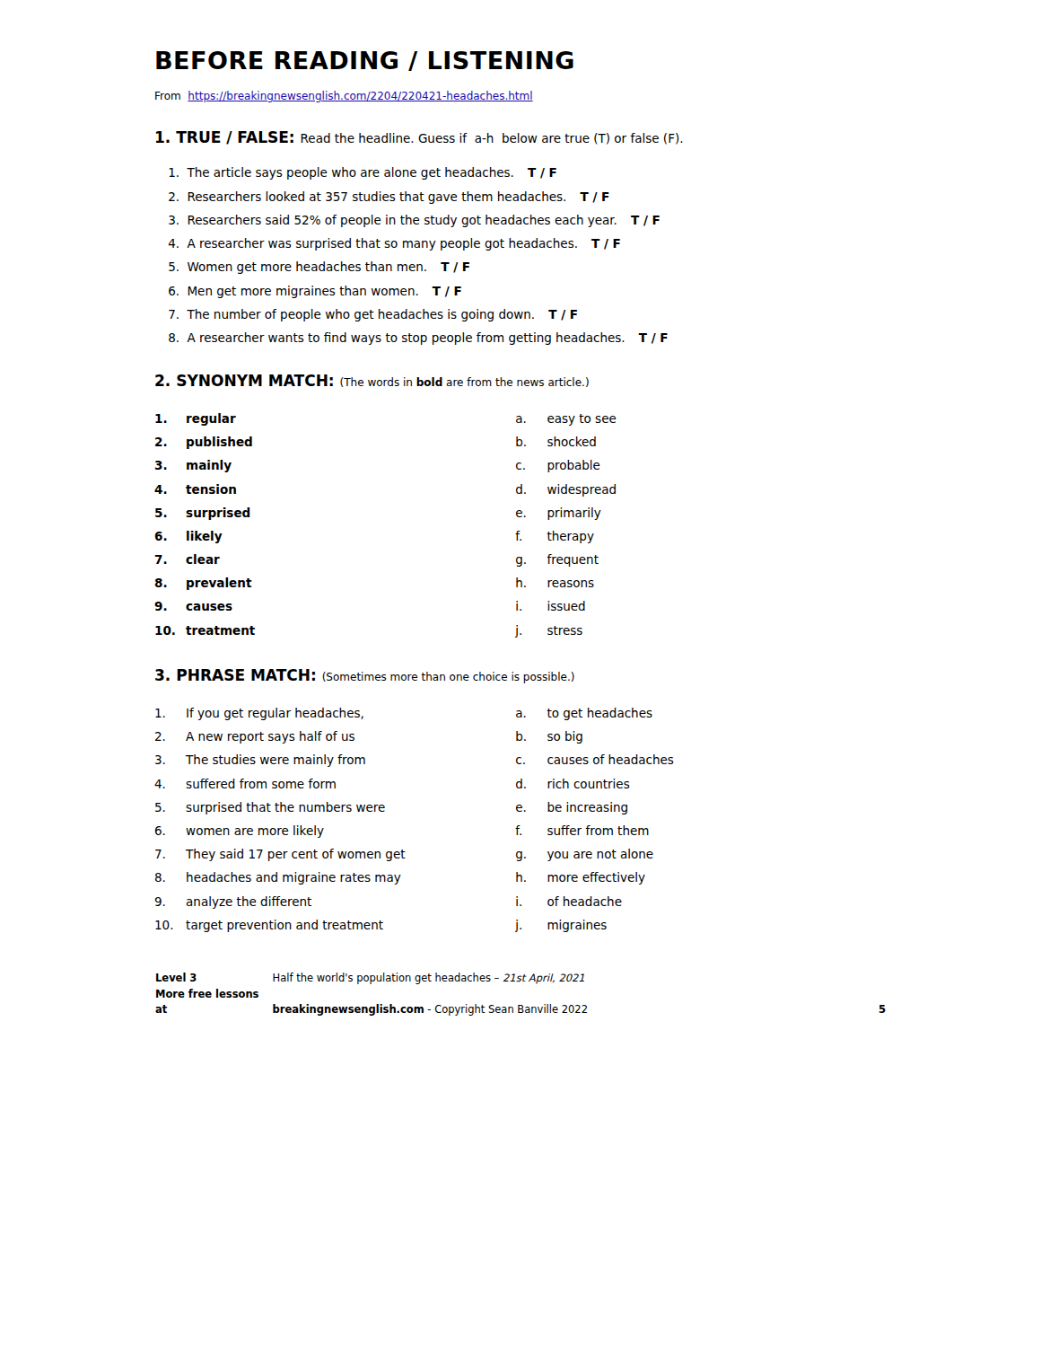BEFORE READING / LISTENING
From https://breakingnewsenglish.com/2204/220421-headaches.html
1. TRUE / FALSE: Read the headline. Guess if a-h below are true (T) or false (F).
The article says people who are alone get headaches. T / F
Researchers looked at 357 studies that gave them headaches. T / F
Researchers said 52% of people in the study got headaches each year. T / F
A researcher was surprised that so many people got headaches. T / F
Women get more headaches than men. T / F
Men get more migraines than women. T / F
The number of people who get headaches is going down. T / F
A researcher wants to find ways to stop people from getting headaches. T / F
2. SYNONYM MATCH: (The words in bold are from the news article.)
| 1. | regular | a. | easy to see |
| 2. | published | b. | shocked |
| 3. | mainly | c. | probable |
| 4. | tension | d. | widespread |
| 5. | surprised | e. | primarily |
| 6. | likely | f. | therapy |
| 7. | clear | g. | frequent |
| 8. | prevalent | h. | reasons |
| 9. | causes | i. | issued |
| 10. | treatment | j. | stress |
3. PHRASE MATCH: (Sometimes more than one choice is possible.)
| 1. | If you get regular headaches, | a. | to get headaches |
| 2. | A new report says half of us | b. | so big |
| 3. | The studies were mainly from | c. | causes of headaches |
| 4. | suffered from some form | d. | rich countries |
| 5. | surprised that the numbers were | e. | be increasing |
| 6. | women are more likely | f. | suffer from them |
| 7. | They said 17 per cent of women get | g. | you are not alone |
| 8. | headaches and migraine rates may | h. | more effectively |
| 9. | analyze the different | i. | of headache |
| 10. | target prevention and treatment | j. | migraines |
| Level 3 | Half the world's population get headaches – 21st April, 2021 | |
| More free lessons at | breakingnewsenglish.com - Copyright Sean Banville 2022 | 5 |